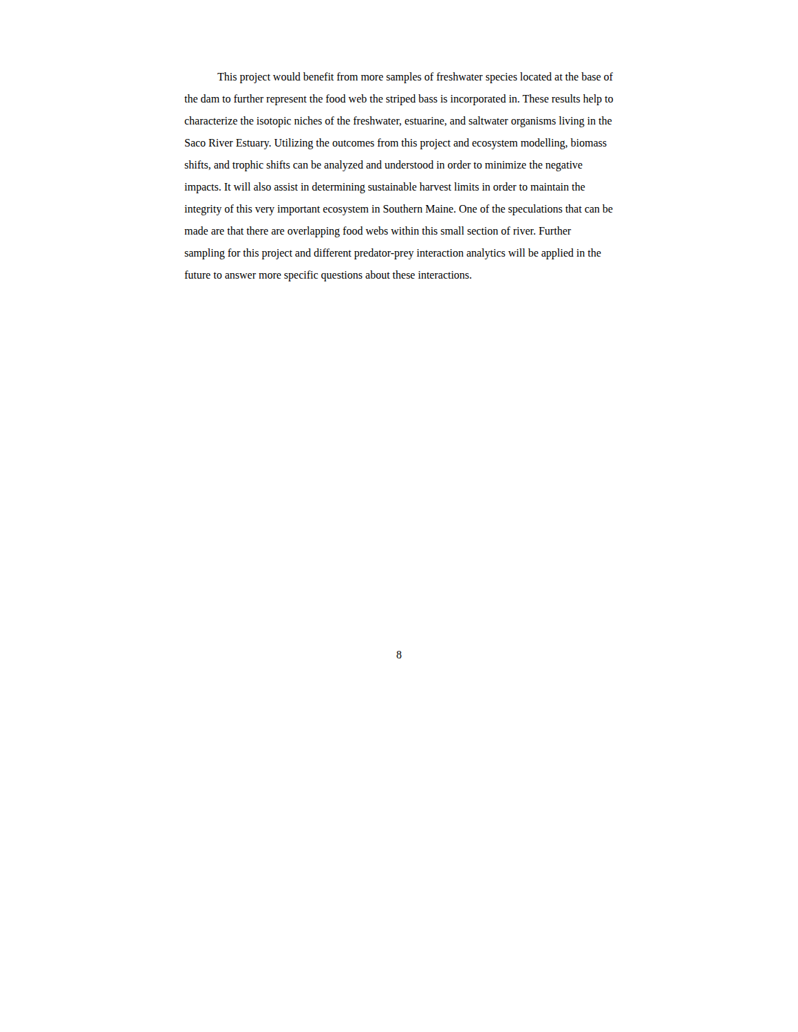This project would benefit from more samples of freshwater species located at the base of the dam to further represent the food web the striped bass is incorporated in. These results help to characterize the isotopic niches of the freshwater, estuarine, and saltwater organisms living in the Saco River Estuary. Utilizing the outcomes from this project and ecosystem modelling, biomass shifts, and trophic shifts can be analyzed and understood in order to minimize the negative impacts. It will also assist in determining sustainable harvest limits in order to maintain the integrity of this very important ecosystem in Southern Maine. One of the speculations that can be made are that there are overlapping food webs within this small section of river. Further sampling for this project and different predator-prey interaction analytics will be applied in the future to answer more specific questions about these interactions.
8